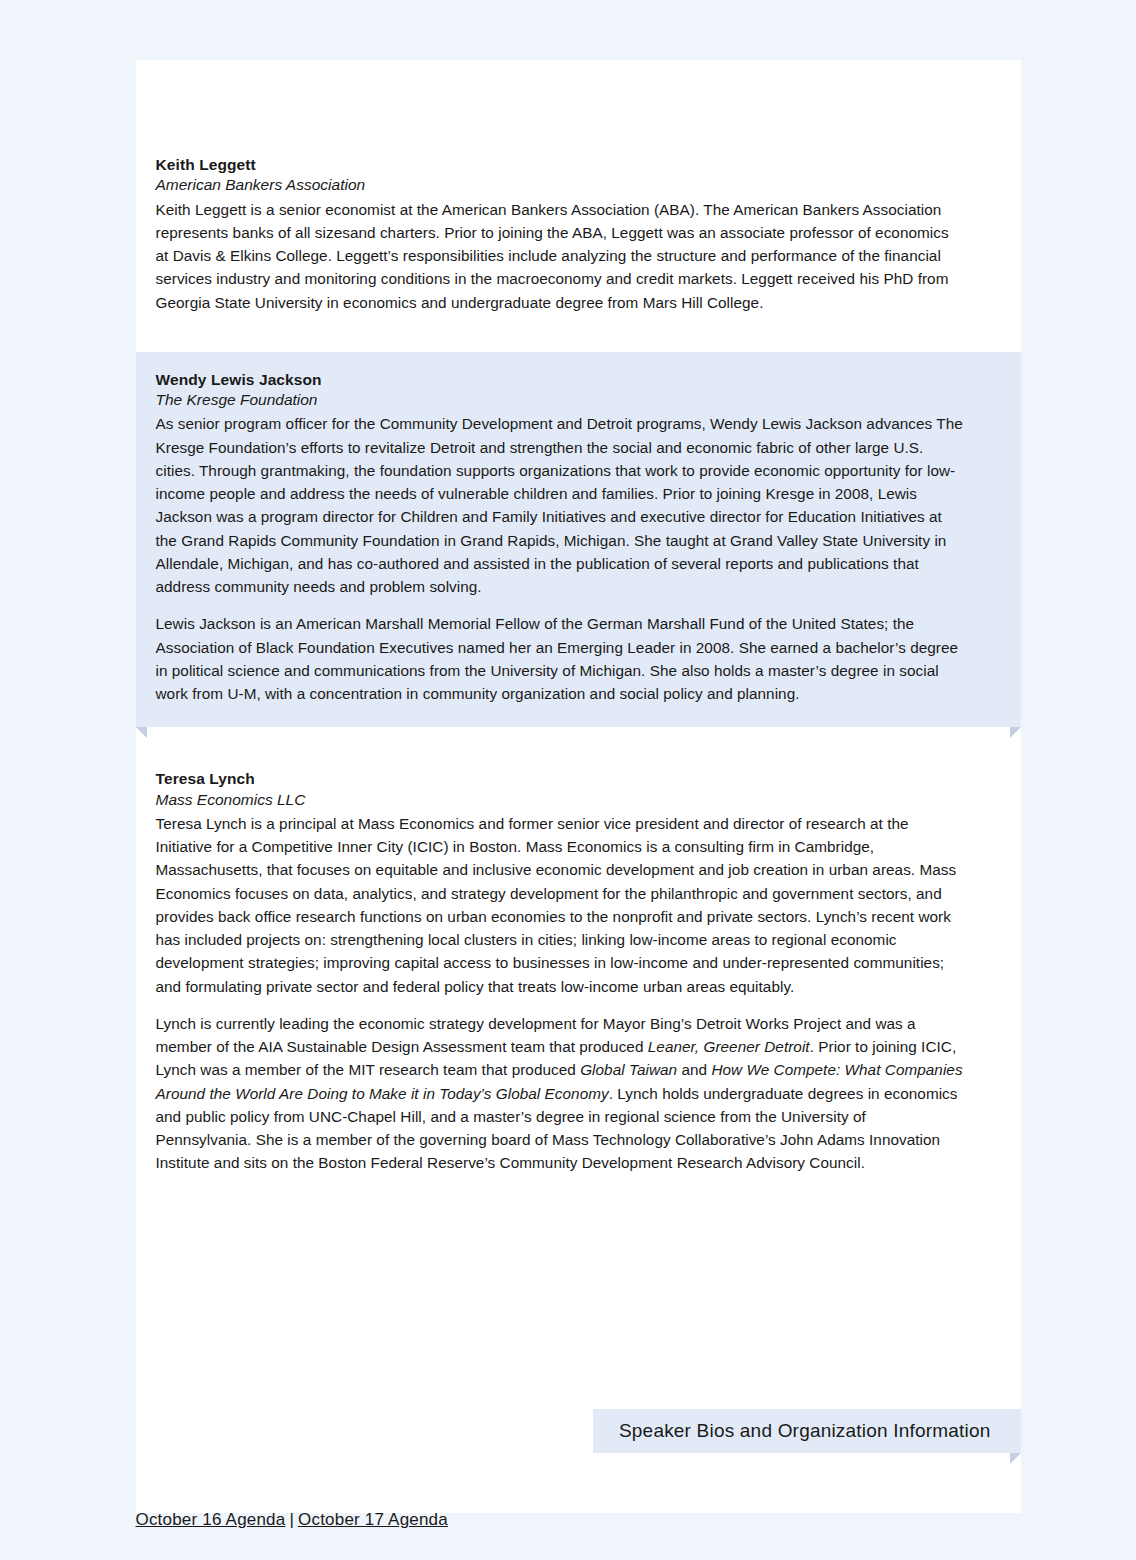Keith Leggett
American Bankers Association
Keith Leggett is a senior economist at the American Bankers Association (ABA). The American Bankers Association represents banks of all sizesand charters. Prior to joining the ABA, Leggett was an associate professor of economics at Davis & Elkins College. Leggett’s responsibilities include analyzing the structure and performance of the financial services industry and monitoring conditions in the macroeconomy and credit markets. Leggett received his PhD from Georgia State University in economics and undergraduate degree from Mars Hill College.
Wendy Lewis Jackson
The Kresge Foundation
As senior program officer for the Community Development and Detroit programs, Wendy Lewis Jackson advances The Kresge Foundation’s efforts to revitalize Detroit and strengthen the social and economic fabric of other large U.S. cities. Through grantmaking, the foundation supports organizations that work to provide economic opportunity for low-income people and address the needs of vulnerable children and families. Prior to joining Kresge in 2008, Lewis Jackson was a program director for Children and Family Initiatives and executive director for Education Initiatives at the Grand Rapids Community Foundation in Grand Rapids, Michigan. She taught at Grand Valley State University in Allendale, Michigan, and has co-authored and assisted in the publication of several reports and publications that address community needs and problem solving.
Lewis Jackson is an American Marshall Memorial Fellow of the German Marshall Fund of the United States; the Association of Black Foundation Executives named her an Emerging Leader in 2008. She earned a bachelor’s degree in political science and communications from the University of Michigan. She also holds a master’s degree in social work from U-M, with a concentration in community organization and social policy and planning.
Teresa Lynch
Mass Economics LLC
Teresa Lynch is a principal at Mass Economics and former senior vice president and director of research at the Initiative for a Competitive Inner City (ICIC) in Boston. Mass Economics is a consulting firm in Cambridge, Massachusetts, that focuses on equitable and inclusive economic development and job creation in urban areas. Mass Economics focuses on data, analytics, and strategy development for the philanthropic and government sectors, and provides back office research functions on urban economies to the nonprofit and private sectors. Lynch’s recent work has included projects on: strengthening local clusters in cities; linking low-income areas to regional economic development strategies; improving capital access to businesses in low-income and under-represented communities; and formulating private sector and federal policy that treats low-income urban areas equitably.
Lynch is currently leading the economic strategy development for Mayor Bing’s Detroit Works Project and was a member of the AIA Sustainable Design Assessment team that produced Leaner, Greener Detroit. Prior to joining ICIC, Lynch was a member of the MIT research team that produced Global Taiwan and How We Compete: What Companies Around the World Are Doing to Make it in Today’s Global Economy. Lynch holds undergraduate degrees in economics and public policy from UNC-Chapel Hill, and a master’s degree in regional science from the University of Pennsylvania. She is a member of the governing board of Mass Technology Collaborative’s John Adams Innovation Institute and sits on the Boston Federal Reserve’s Community Development Research Advisory Council.
Speaker Bios and Organization Information
October 16 Agenda|October 17 Agenda